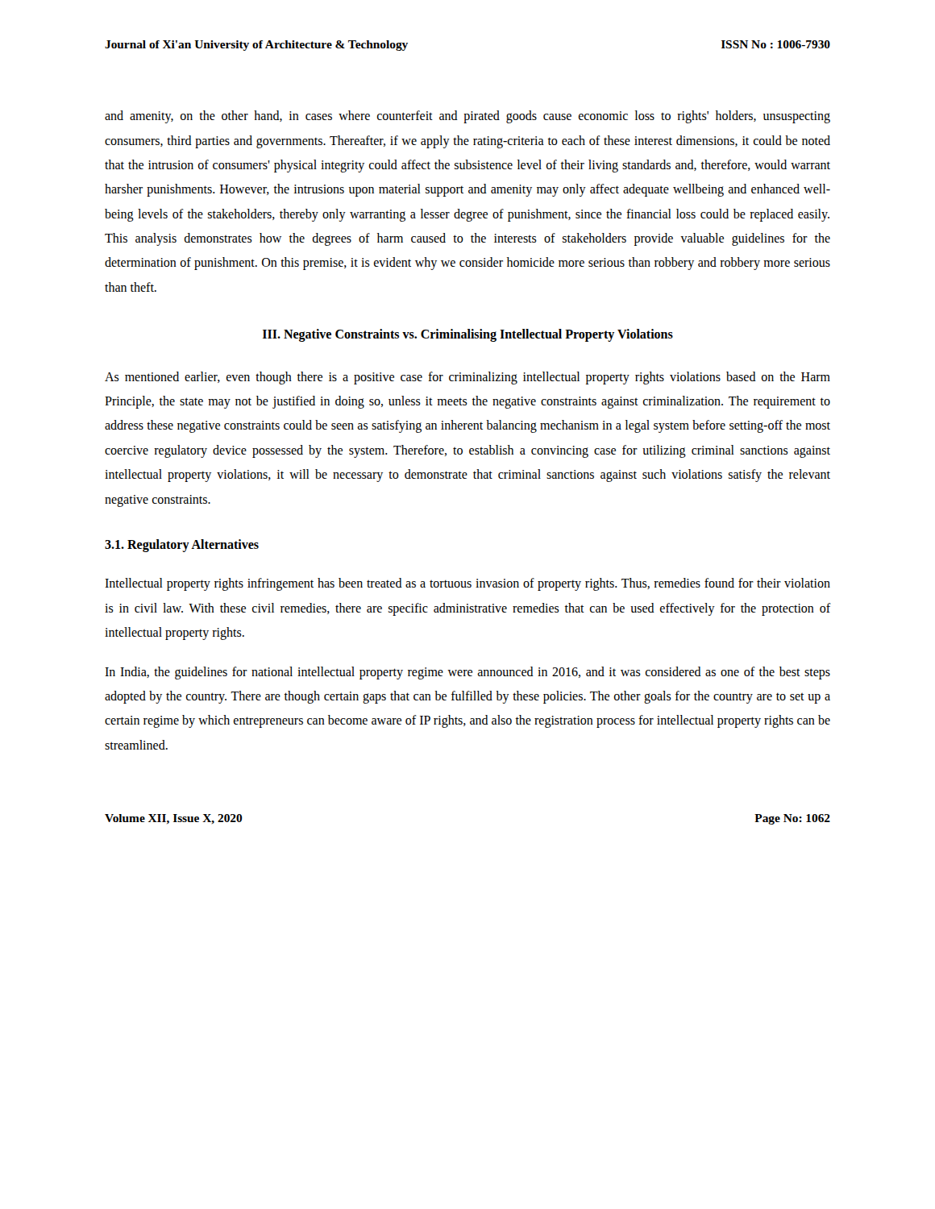Journal of Xi'an University of Architecture & Technology ISSN No : 1006-7930
and amenity, on the other hand, in cases where counterfeit and pirated goods cause economic loss to rights' holders, unsuspecting consumers, third parties and governments. Thereafter, if we apply the rating-criteria to each of these interest dimensions, it could be noted that the intrusion of consumers' physical integrity could affect the subsistence level of their living standards and, therefore, would warrant harsher punishments. However, the intrusions upon material support and amenity may only affect adequate wellbeing and enhanced well-being levels of the stakeholders, thereby only warranting a lesser degree of punishment, since the financial loss could be replaced easily. This analysis demonstrates how the degrees of harm caused to the interests of stakeholders provide valuable guidelines for the determination of punishment. On this premise, it is evident why we consider homicide more serious than robbery and robbery more serious than theft.
III. Negative Constraints vs. Criminalising Intellectual Property Violations
As mentioned earlier, even though there is a positive case for criminalizing intellectual property rights violations based on the Harm Principle, the state may not be justified in doing so, unless it meets the negative constraints against criminalization. The requirement to address these negative constraints could be seen as satisfying an inherent balancing mechanism in a legal system before setting-off the most coercive regulatory device possessed by the system. Therefore, to establish a convincing case for utilizing criminal sanctions against intellectual property violations, it will be necessary to demonstrate that criminal sanctions against such violations satisfy the relevant negative constraints.
3.1. Regulatory Alternatives
Intellectual property rights infringement has been treated as a tortuous invasion of property rights. Thus, remedies found for their violation is in civil law. With these civil remedies, there are specific administrative remedies that can be used effectively for the protection of intellectual property rights.
In India, the guidelines for national intellectual property regime were announced in 2016, and it was considered as one of the best steps adopted by the country. There are though certain gaps that can be fulfilled by these policies. The other goals for the country are to set up a certain regime by which entrepreneurs can become aware of IP rights, and also the registration process for intellectual property rights can be streamlined.
Volume XII, Issue X, 2020 Page No: 1062